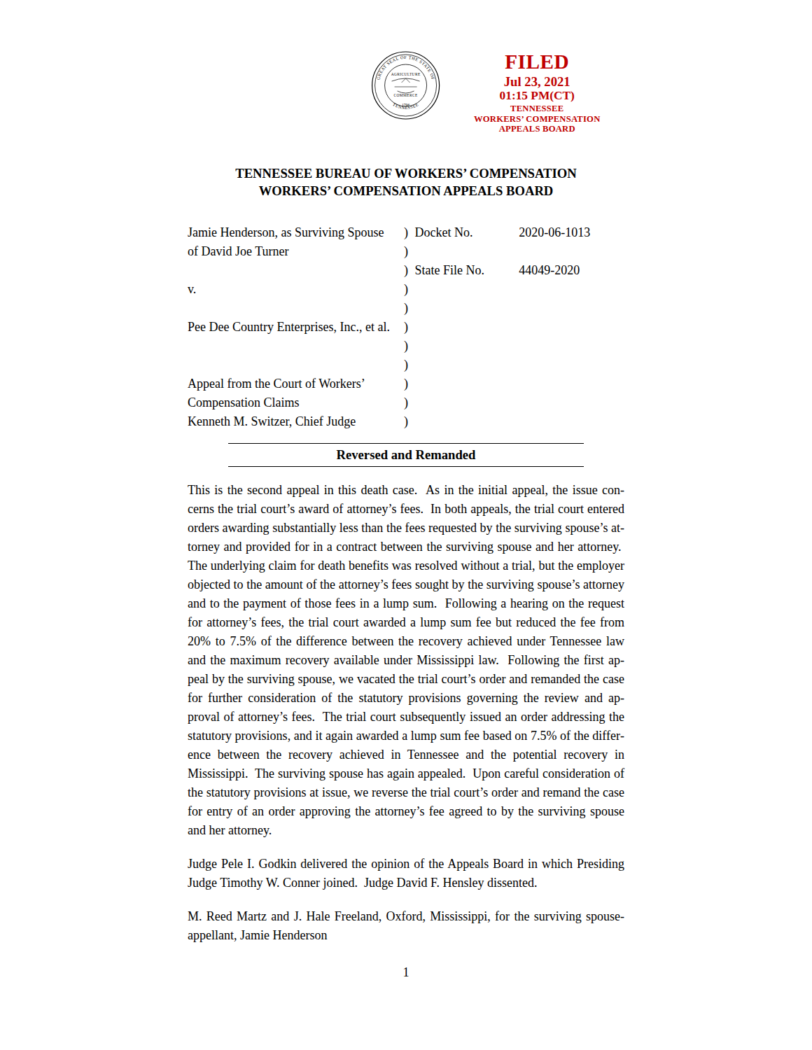GREAT SEAL OF THE STATE OF TENNESSEE AGRICULTURE COMMERCE 1796
FILED
Jul 23, 2021
01:15 PM(CT)
TENNESSEE
WORKERS’ COMPENSATION
APPEALS BOARD
TENNESSEE BUREAU OF WORKERS’ COMPENSATION
WORKERS’ COMPENSATION APPEALS BOARD
| Jamie Henderson, as Surviving Spouse of David Joe Turner | ) ) | Docket No. 2020-06-1013 |
| | ) | State File No. 44049-2020 |
| v. | ) ) | |
| Pee Dee Country Enterprises, Inc., et al. | ) ) ) | |
| Appeal from the Court of Workers’ Compensation Claims Kenneth M. Switzer, Chief Judge | ) ) ) | |
Reversed and Remanded
This is the second appeal in this death case. As in the initial appeal, the issue concerns the trial court’s award of attorney’s fees. In both appeals, the trial court entered orders awarding substantially less than the fees requested by the surviving spouse’s attorney and provided for in a contract between the surviving spouse and her attorney. The underlying claim for death benefits was resolved without a trial, but the employer objected to the amount of the attorney’s fees sought by the surviving spouse’s attorney and to the payment of those fees in a lump sum. Following a hearing on the request for attorney’s fees, the trial court awarded a lump sum fee but reduced the fee from 20% to 7.5% of the difference between the recovery achieved under Tennessee law and the maximum recovery available under Mississippi law. Following the first appeal by the surviving spouse, we vacated the trial court’s order and remanded the case for further consideration of the statutory provisions governing the review and approval of attorney’s fees. The trial court subsequently issued an order addressing the statutory provisions, and it again awarded a lump sum fee based on 7.5% of the difference between the recovery achieved in Tennessee and the potential recovery in Mississippi. The surviving spouse has again appealed. Upon careful consideration of the statutory provisions at issue, we reverse the trial court’s order and remand the case for entry of an order approving the attorney’s fee agreed to by the surviving spouse and her attorney.
Judge Pele I. Godkin delivered the opinion of the Appeals Board in which Presiding Judge Timothy W. Conner joined. Judge David F. Hensley dissented.
M. Reed Martz and J. Hale Freeland, Oxford, Mississippi, for the surviving spouse-appellant, Jamie Henderson
1